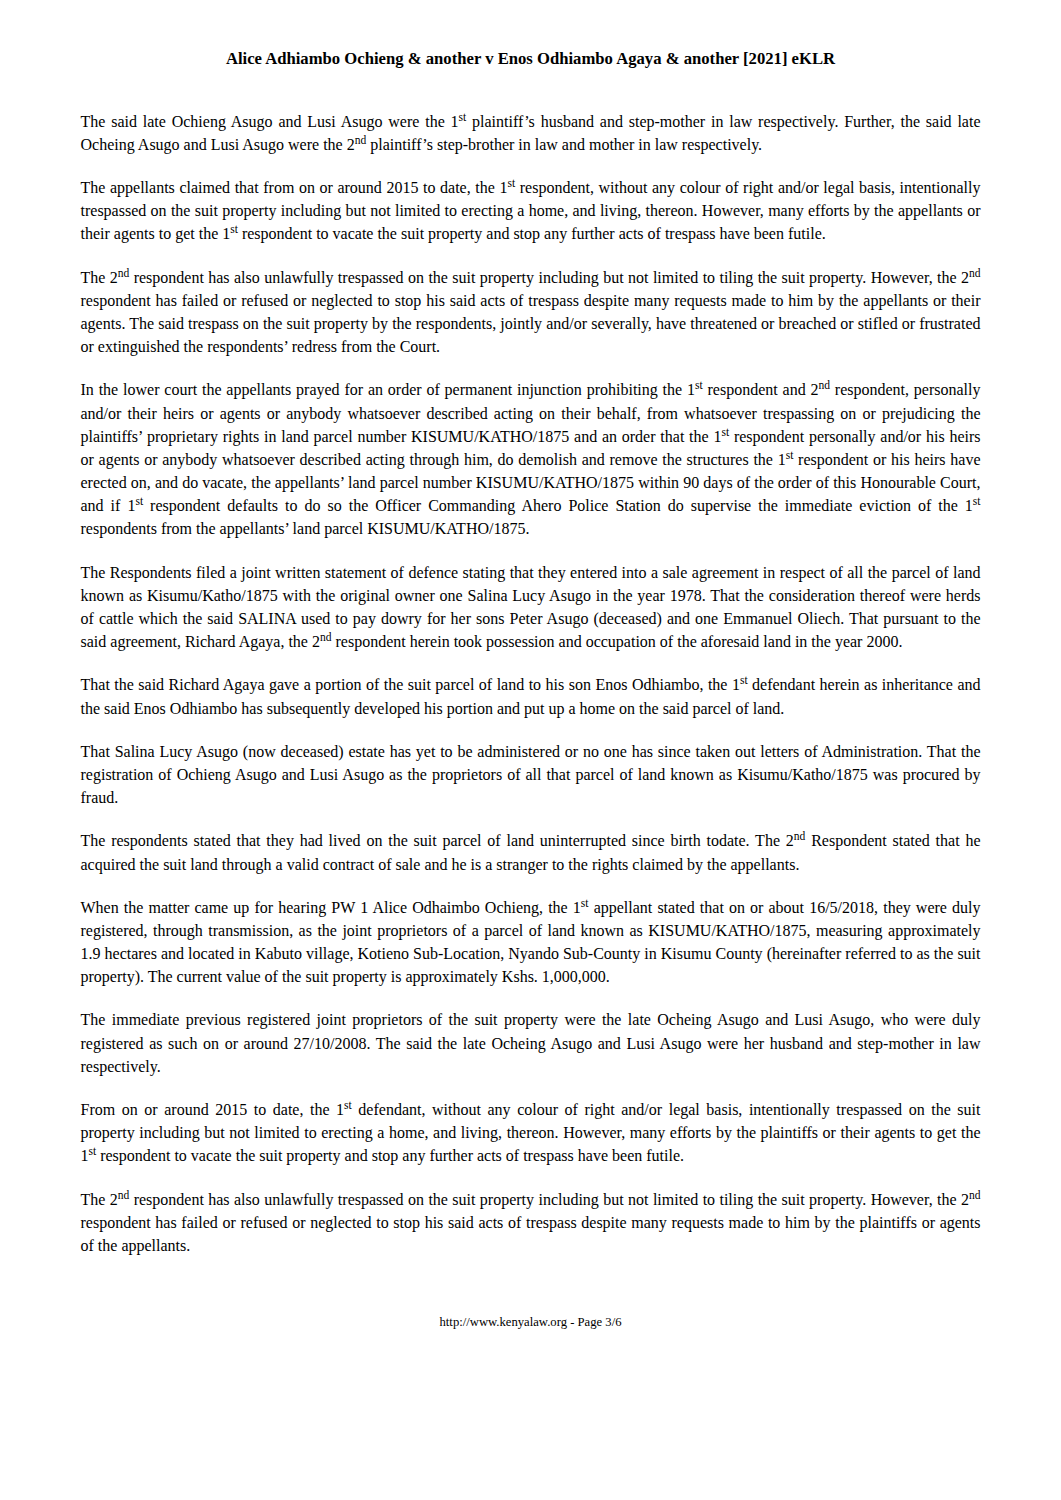Alice Adhiambo Ochieng & another v Enos Odhiambo Agaya & another [2021] eKLR
The said late Ochieng Asugo and Lusi Asugo were the 1st plaintiff’s husband and step-mother in law respectively. Further, the said late Ocheing Asugo and Lusi Asugo were the 2nd plaintiff’s step-brother in law and mother in law respectively.
The appellants claimed that from on or around 2015 to date, the 1st respondent, without any colour of right and/or legal basis, intentionally trespassed on the suit property including but not limited to erecting a home, and living, thereon. However, many efforts by the appellants or their agents to get the 1st respondent to vacate the suit property and stop any further acts of trespass have been futile.
The 2nd respondent has also unlawfully trespassed on the suit property including but not limited to tiling the suit property. However, the 2nd respondent has failed or refused or neglected to stop his said acts of trespass despite many requests made to him by the appellants or their agents. The said trespass on the suit property by the respondents, jointly and/or severally, have threatened or breached or stifled or frustrated or extinguished the respondents’ redress from the Court.
In the lower court the appellants prayed for an order of permanent injunction prohibiting the 1st respondent and 2nd respondent, personally and/or their heirs or agents or anybody whatsoever described acting on their behalf, from whatsoever trespassing on or prejudicing the plaintiffs’ proprietary rights in land parcel number KISUMU/KATHO/1875 and an order that the 1st respondent personally and/or his heirs or agents or anybody whatsoever described acting through him, do demolish and remove the structures the 1st respondent or his heirs have erected on, and do vacate, the appellants’ land parcel number KISUMU/KATHO/1875 within 90 days of the order of this Honourable Court, and if 1st respondent defaults to do so the Officer Commanding Ahero Police Station do supervise the immediate eviction of the 1st respondents from the appellants’ land parcel KISUMU/KATHO/1875.
The Respondents filed a joint written statement of defence stating that they entered into a sale agreement in respect of all the parcel of land known as Kisumu/Katho/1875 with the original owner one Salina Lucy Asugo in the year 1978. That the consideration thereof were herds of cattle which the said SALINA used to pay dowry for her sons Peter Asugo (deceased) and one Emmanuel Oliech. That pursuant to the said agreement, Richard Agaya, the 2nd respondent herein took possession and occupation of the aforesaid land in the year 2000.
That the said Richard Agaya gave a portion of the suit parcel of land to his son Enos Odhiambo, the 1st defendant herein as inheritance and the said Enos Odhiambo has subsequently developed his portion and put up a home on the said parcel of land.
That Salina Lucy Asugo (now deceased) estate has yet to be administered or no one has since taken out letters of Administration. That the registration of Ochieng Asugo and Lusi Asugo as the proprietors of all that parcel of land known as Kisumu/Katho/1875 was procured by fraud.
The respondents stated that they had lived on the suit parcel of land uninterrupted since birth todate. The 2nd Respondent stated that he acquired the suit land through a valid contract of sale and he is a stranger to the rights claimed by the appellants.
When the matter came up for hearing PW 1 Alice Odhaimbo Ochieng, the 1st appellant stated that on or about 16/5/2018, they were duly registered, through transmission, as the joint proprietors of a parcel of land known as KISUMU/KATHO/1875, measuring approximately 1.9 hectares and located in Kabuto village, Kotieno Sub-Location, Nyando Sub-County in Kisumu County (hereinafter referred to as the suit property). The current value of the suit property is approximately Kshs. 1,000,000.
The immediate previous registered joint proprietors of the suit property were the late Ocheing Asugo and Lusi Asugo, who were duly registered as such on or around 27/10/2008. The said the late Ocheing Asugo and Lusi Asugo were her husband and step-mother in law respectively.
From on or around 2015 to date, the 1st defendant, without any colour of right and/or legal basis, intentionally trespassed on the suit property including but not limited to erecting a home, and living, thereon. However, many efforts by the plaintiffs or their agents to get the 1st respondent to vacate the suit property and stop any further acts of trespass have been futile.
The 2nd respondent has also unlawfully trespassed on the suit property including but not limited to tiling the suit property. However, the 2nd respondent has failed or refused or neglected to stop his said acts of trespass despite many requests made to him by the plaintiffs or agents of the appellants.
http://www.kenyalaw.org - Page 3/6